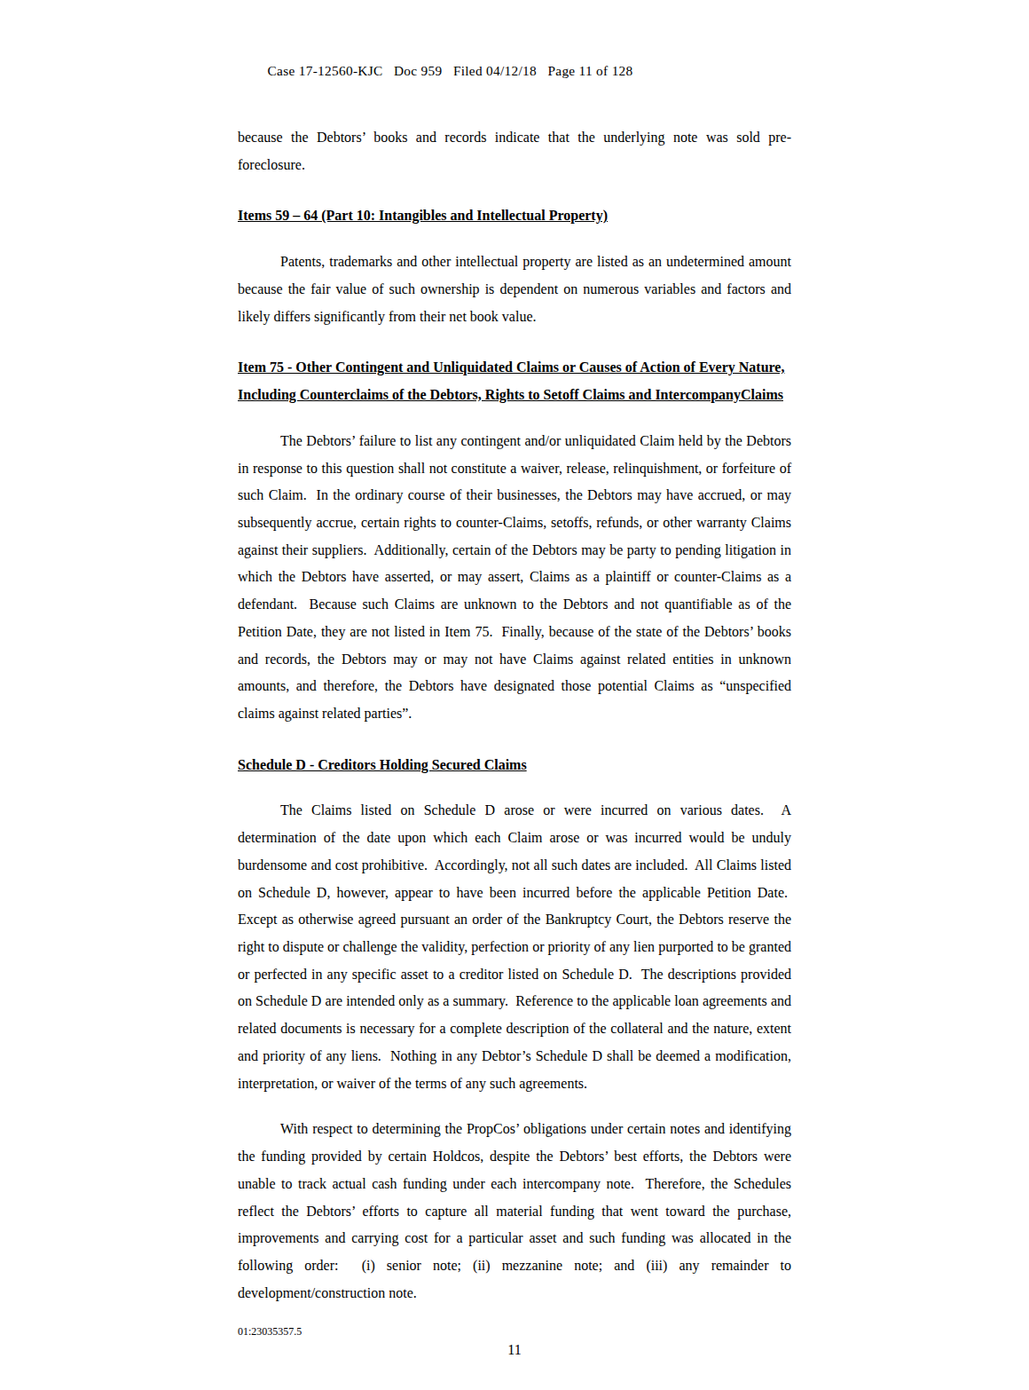Case 17-12560-KJC Doc 959 Filed 04/12/18 Page 11 of 128
because the Debtors’ books and records indicate that the underlying note was sold pre-foreclosure.
Items 59 – 64 (Part 10: Intangibles and Intellectual Property)
Patents, trademarks and other intellectual property are listed as an undetermined amount because the fair value of such ownership is dependent on numerous variables and factors and likely differs significantly from their net book value.
Item 75 - Other Contingent and Unliquidated Claims or Causes of Action of Every Nature, Including Counterclaims of the Debtors, Rights to Setoff Claims and IntercompanyClaims
The Debtors’ failure to list any contingent and/or unliquidated Claim held by the Debtors in response to this question shall not constitute a waiver, release, relinquishment, or forfeiture of such Claim. In the ordinary course of their businesses, the Debtors may have accrued, or may subsequently accrue, certain rights to counter-Claims, setoffs, refunds, or other warranty Claims against their suppliers. Additionally, certain of the Debtors may be party to pending litigation in which the Debtors have asserted, or may assert, Claims as a plaintiff or counter-Claims as a defendant. Because such Claims are unknown to the Debtors and not quantifiable as of the Petition Date, they are not listed in Item 75. Finally, because of the state of the Debtors’ books and records, the Debtors may or may not have Claims against related entities in unknown amounts, and therefore, the Debtors have designated those potential Claims as “unspecified claims against related parties”.
Schedule D - Creditors Holding Secured Claims
The Claims listed on Schedule D arose or were incurred on various dates. A determination of the date upon which each Claim arose or was incurred would be unduly burdensome and cost prohibitive. Accordingly, not all such dates are included. All Claims listed on Schedule D, however, appear to have been incurred before the applicable Petition Date. Except as otherwise agreed pursuant an order of the Bankruptcy Court, the Debtors reserve the right to dispute or challenge the validity, perfection or priority of any lien purported to be granted or perfected in any specific asset to a creditor listed on Schedule D. The descriptions provided on Schedule D are intended only as a summary. Reference to the applicable loan agreements and related documents is necessary for a complete description of the collateral and the nature, extent and priority of any liens. Nothing in any Debtor’s Schedule D shall be deemed a modification, interpretation, or waiver of the terms of any such agreements.
With respect to determining the PropCos’ obligations under certain notes and identifying the funding provided by certain Holdcos, despite the Debtors’ best efforts, the Debtors were unable to track actual cash funding under each intercompany note. Therefore, the Schedules reflect the Debtors’ efforts to capture all material funding that went toward the purchase, improvements and carrying cost for a particular asset and such funding was allocated in the following order: (i) senior note; (ii) mezzanine note; and (iii) any remainder to development/construction note.
01:23035357.5
11